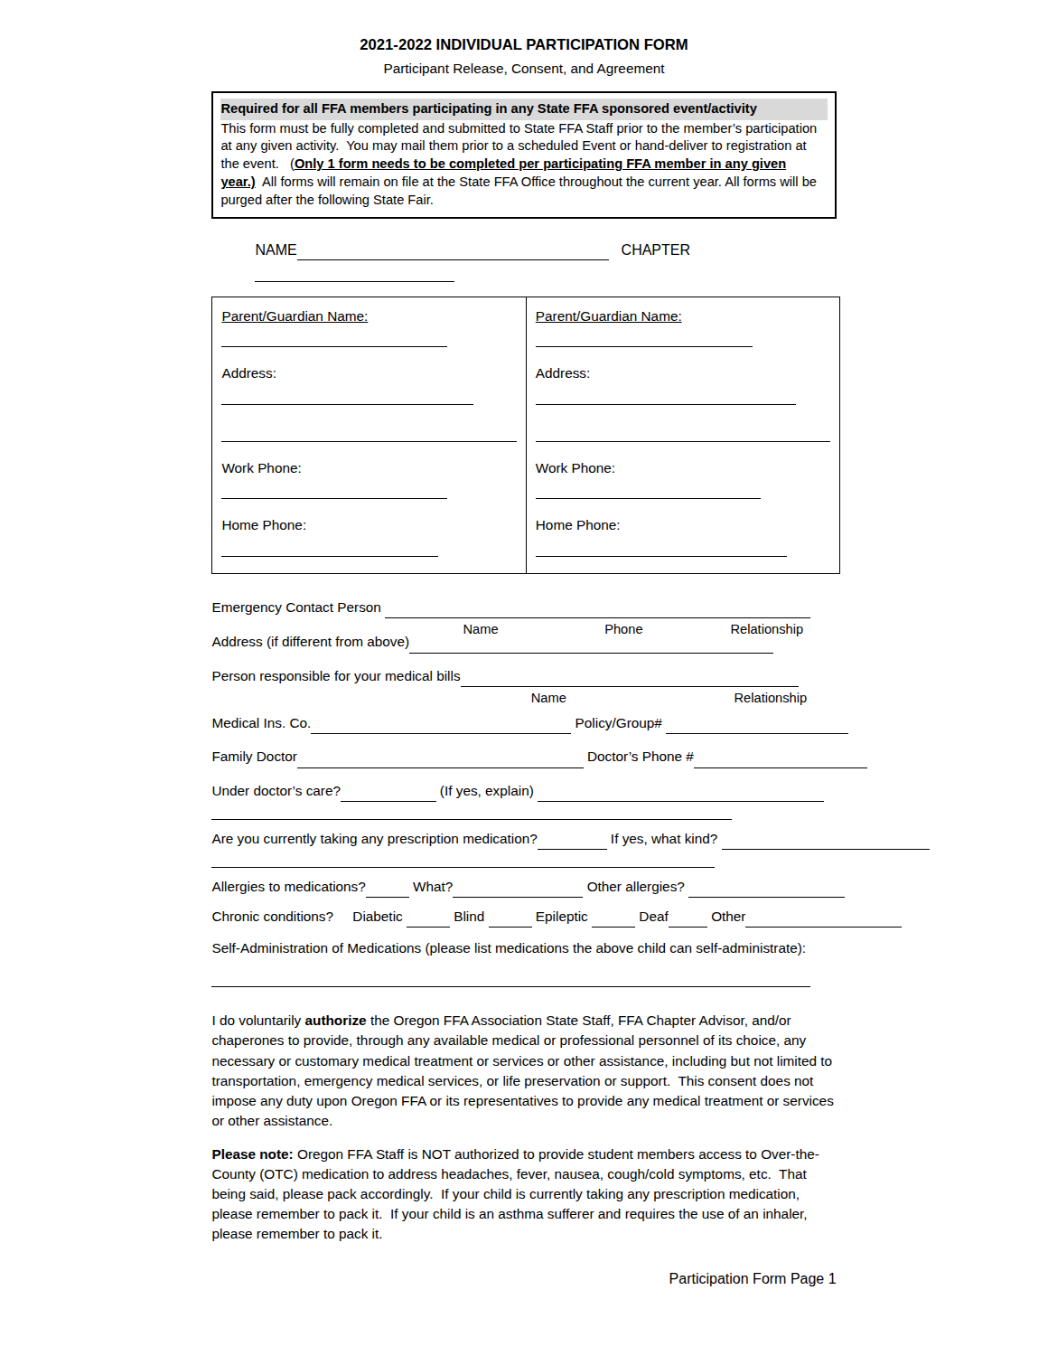2021-2022 INDIVIDUAL PARTICIPATION FORM
Participant Release, Consent, and Agreement
Required for all FFA members participating in any State FFA sponsored event/activity
This form must be fully completed and submitted to State FFA Staff prior to the member’s participation at any given activity. You may mail them prior to a scheduled Event or hand-deliver to registration at the event. (Only 1 form needs to be completed per participating FFA member in any given year.) All forms will remain on file at the State FFA Office throughout the current year. All forms will be purged after the following State Fair.
NAME CHAPTER
| Parent/Guardian Name: Address: Work Phone: Home Phone: | Parent/Guardian Name: Address: Work Phone: Home Phone: |
Emergency Contact Person
Name Phone Relationship
Address (if different from above)
Person responsible for your medical bills
Name Relationship
Medical Ins. Co. Policy/Group#
Family Doctor Doctor’s Phone #
Under doctor’s care? (If yes, explain)
Are you currently taking any prescription medication? If yes, what kind?
Allergies to medications? What? Other allergies?
Chronic conditions? Diabetic Blind Epileptic Deaf Other
Self-Administration of Medications (please list medications the above child can self-administrate):
I do voluntarily authorize the Oregon FFA Association State Staff, FFA Chapter Advisor, and/or chaperones to provide, through any available medical or professional personnel of its choice, any necessary or customary medical treatment or services or other assistance, including but not limited to transportation, emergency medical services, or life preservation or support. This consent does not impose any duty upon Oregon FFA or its representatives to provide any medical treatment or services or other assistance.
Please note: Oregon FFA Staff is NOT authorized to provide student members access to Over-the-County (OTC) medication to address headaches, fever, nausea, cough/cold symptoms, etc. That being said, please pack accordingly. If your child is currently taking any prescription medication, please remember to pack it. If your child is an asthma sufferer and requires the use of an inhaler, please remember to pack it.
Participation Form Page 1